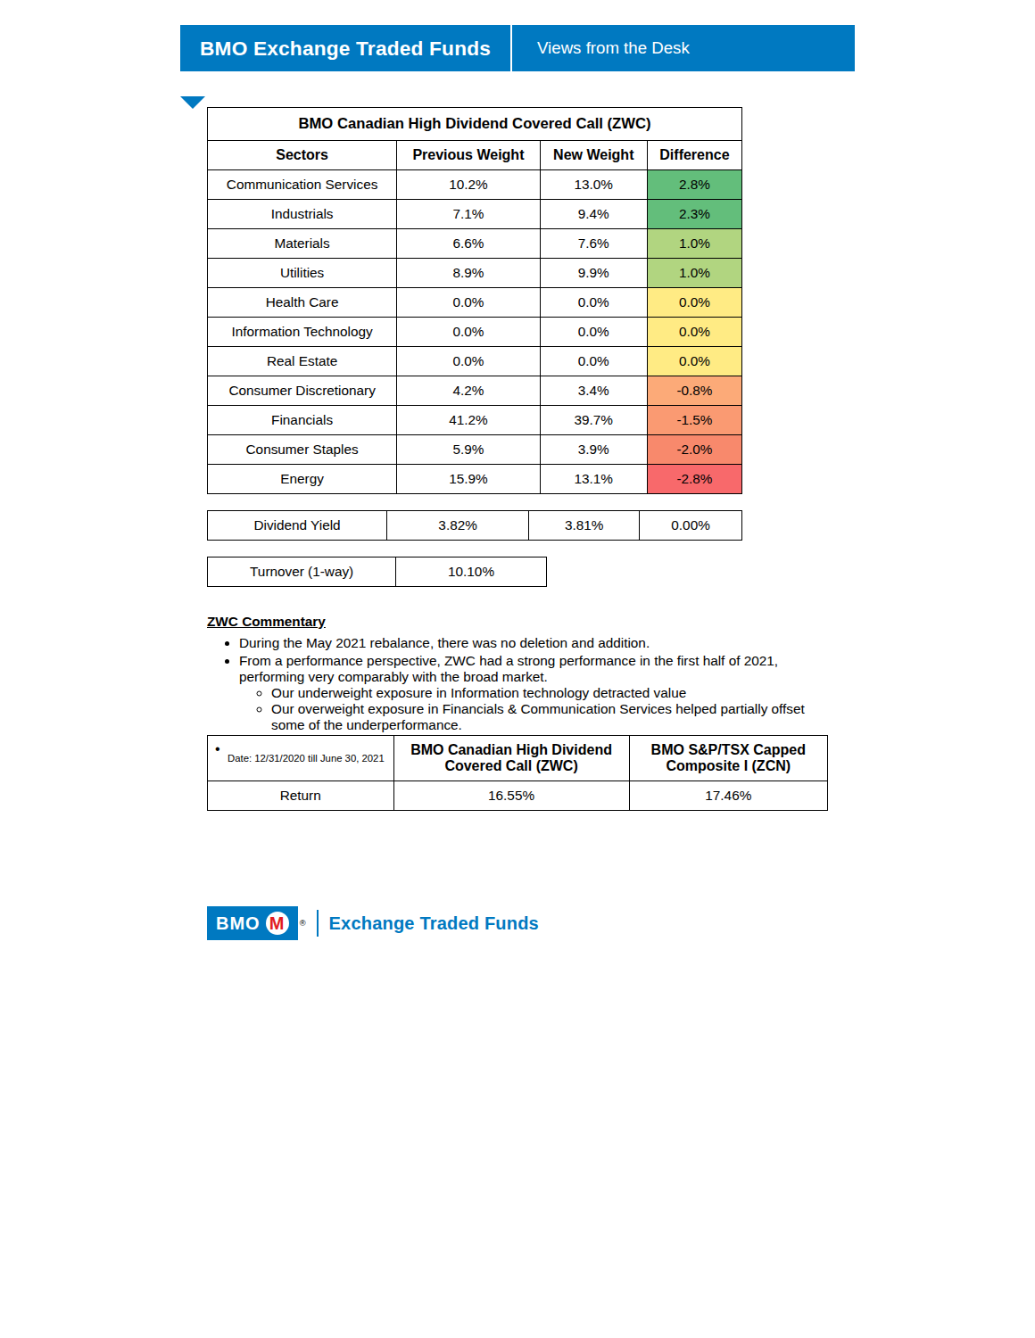BMO Exchange Traded Funds
Views from the Desk
| BMO Canadian High Dividend Covered Call (ZWC) |
| --- |
| Sectors | Previous Weight | New Weight | Difference |
| Communication Services | 10.2% | 13.0% | 2.8% |
| Industrials | 7.1% | 9.4% | 2.3% |
| Materials | 6.6% | 7.6% | 1.0% |
| Utilities | 8.9% | 9.9% | 1.0% |
| Health Care | 0.0% | 0.0% | 0.0% |
| Information Technology | 0.0% | 0.0% | 0.0% |
| Real Estate | 0.0% | 0.0% | 0.0% |
| Consumer Discretionary | 4.2% | 3.4% | -0.8% |
| Financials | 41.2% | 39.7% | -1.5% |
| Consumer Staples | 5.9% | 3.9% | -2.0% |
| Energy | 15.9% | 13.1% | -2.8% |
| Dividend Yield | 3.82% | 3.81% | 0.00% |
| Turnover (1-way) | 10.10% | |
ZWC Commentary
During the May 2021 rebalance, there was no deletion and addition.
From a performance perspective, ZWC had a strong performance in the first half of 2021, performing very comparably with the broad market.
Our underweight exposure in Information technology detracted value
Our overweight exposure in Financials & Communication Services helped partially offset some of the underperformance.
| Date: 12/31/2020 till June 30, 2021 | BMO Canadian High Dividend Covered Call (ZWC) | BMO S&P/TSX Capped Composite I (ZCN) |
| Return | 16.55% | 17.46% |
BMOM
®
Exchange Traded Funds